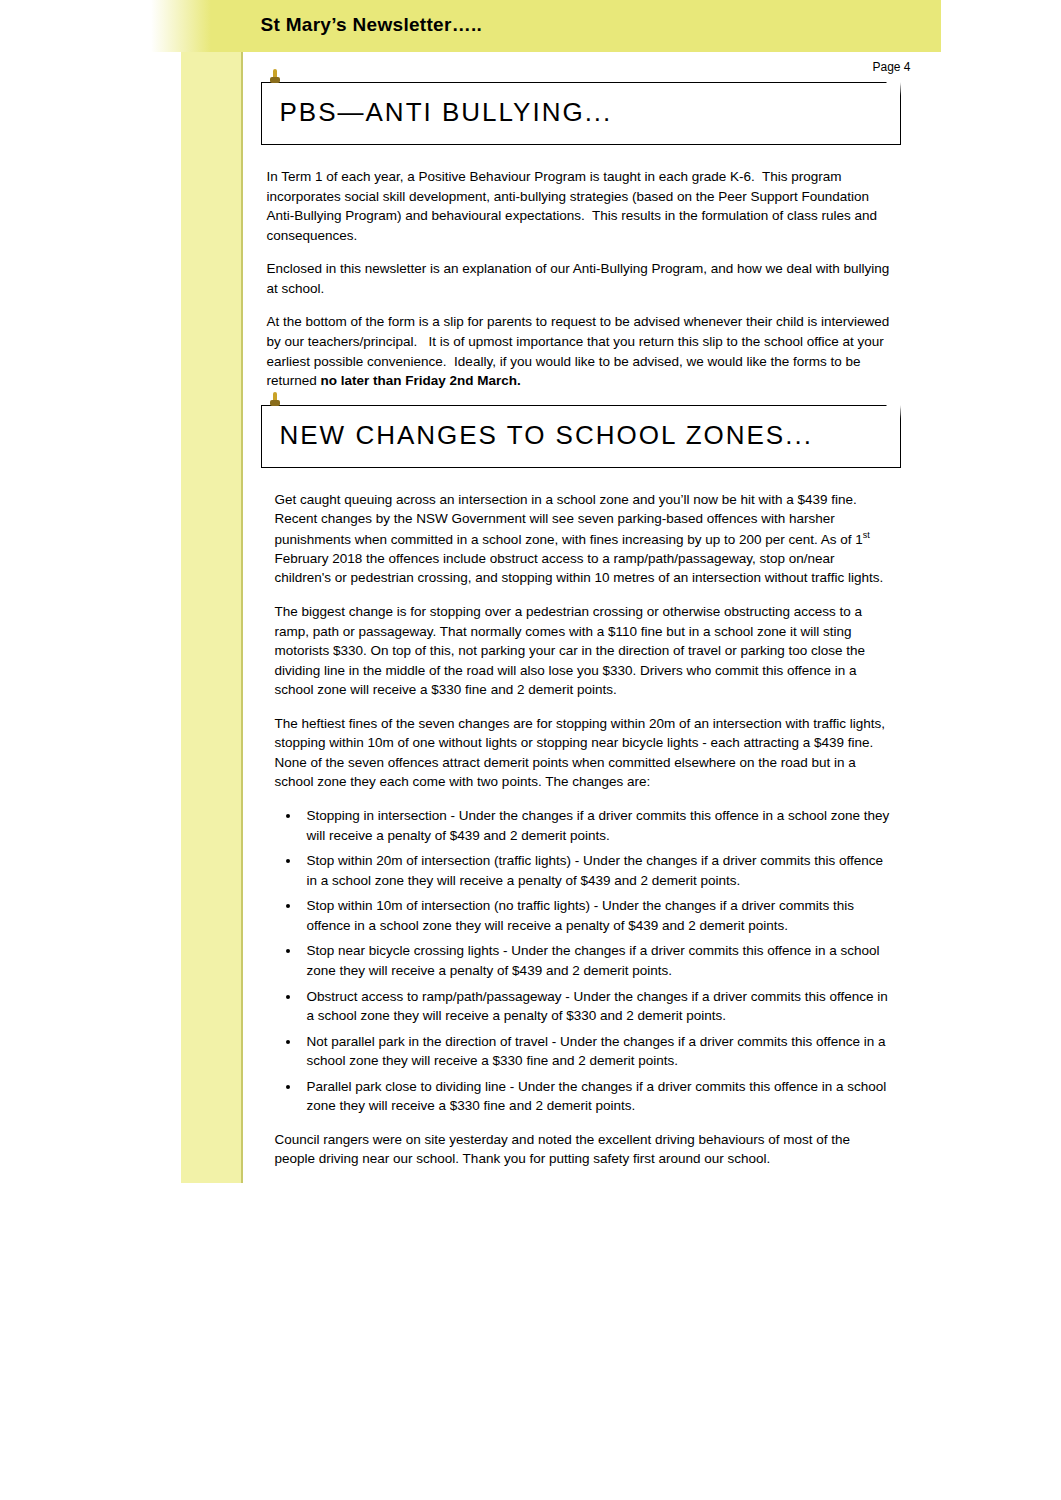St Mary’s Newsletter…..
Page 4
PBS—ANTI BULLYING...
In Term 1 of each year, a Positive Behaviour Program is taught in each grade K-6. This program incorporates social skill development, anti-bullying strategies (based on the Peer Support Foundation Anti-Bullying Program) and behavioural expectations. This results in the formulation of class rules and consequences.
Enclosed in this newsletter is an explanation of our Anti-Bullying Program, and how we deal with bullying at school.
At the bottom of the form is a slip for parents to request to be advised whenever their child is interviewed by our teachers/principal. It is of upmost importance that you return this slip to the school office at your earliest possible convenience. Ideally, if you would like to be advised, we would like the forms to be returned no later than Friday 2nd March.
NEW CHANGES TO SCHOOL ZONES...
Get caught queuing across an intersection in a school zone and you’ll now be hit with a $439 fine. Recent changes by the NSW Government will see seven parking-based offences with harsher punishments when committed in a school zone, with fines increasing by up to 200 per cent. As of 1st February 2018 the offences include obstruct access to a ramp/path/passageway, stop on/near children's or pedestrian crossing, and stopping within 10 metres of an intersection without traffic lights.
The biggest change is for stopping over a pedestrian crossing or otherwise obstructing access to a ramp, path or passageway. That normally comes with a $110 fine but in a school zone it will sting motorists $330. On top of this, not parking your car in the direction of travel or parking too close the dividing line in the middle of the road will also lose you $330. Drivers who commit this offence in a school zone will receive a $330 fine and 2 demerit points.
The heftiest fines of the seven changes are for stopping within 20m of an intersection with traffic lights, stopping within 10m of one without lights or stopping near bicycle lights - each attracting a $439 fine. None of the seven offences attract demerit points when committed elsewhere on the road but in a school zone they each come with two points. The changes are:
Stopping in intersection - Under the changes if a driver commits this offence in a school zone they will receive a penalty of $439 and 2 demerit points.
Stop within 20m of intersection (traffic lights) - Under the changes if a driver commits this offence in a school zone they will receive a penalty of $439 and 2 demerit points.
Stop within 10m of intersection (no traffic lights) - Under the changes if a driver commits this offence in a school zone they will receive a penalty of $439 and 2 demerit points.
Stop near bicycle crossing lights - Under the changes if a driver commits this offence in a school zone they will receive a penalty of $439 and 2 demerit points.
Obstruct access to ramp/path/passageway - Under the changes if a driver commits this offence in a school zone they will receive a penalty of $330 and 2 demerit points.
Not parallel park in the direction of travel - Under the changes if a driver commits this offence in a school zone they will receive a $330 fine and 2 demerit points.
Parallel park close to dividing line - Under the changes if a driver commits this offence in a school zone they will receive a $330 fine and 2 demerit points.
Council rangers were on site yesterday and noted the excellent driving behaviours of most of the people driving near our school. Thank you for putting safety first around our school.